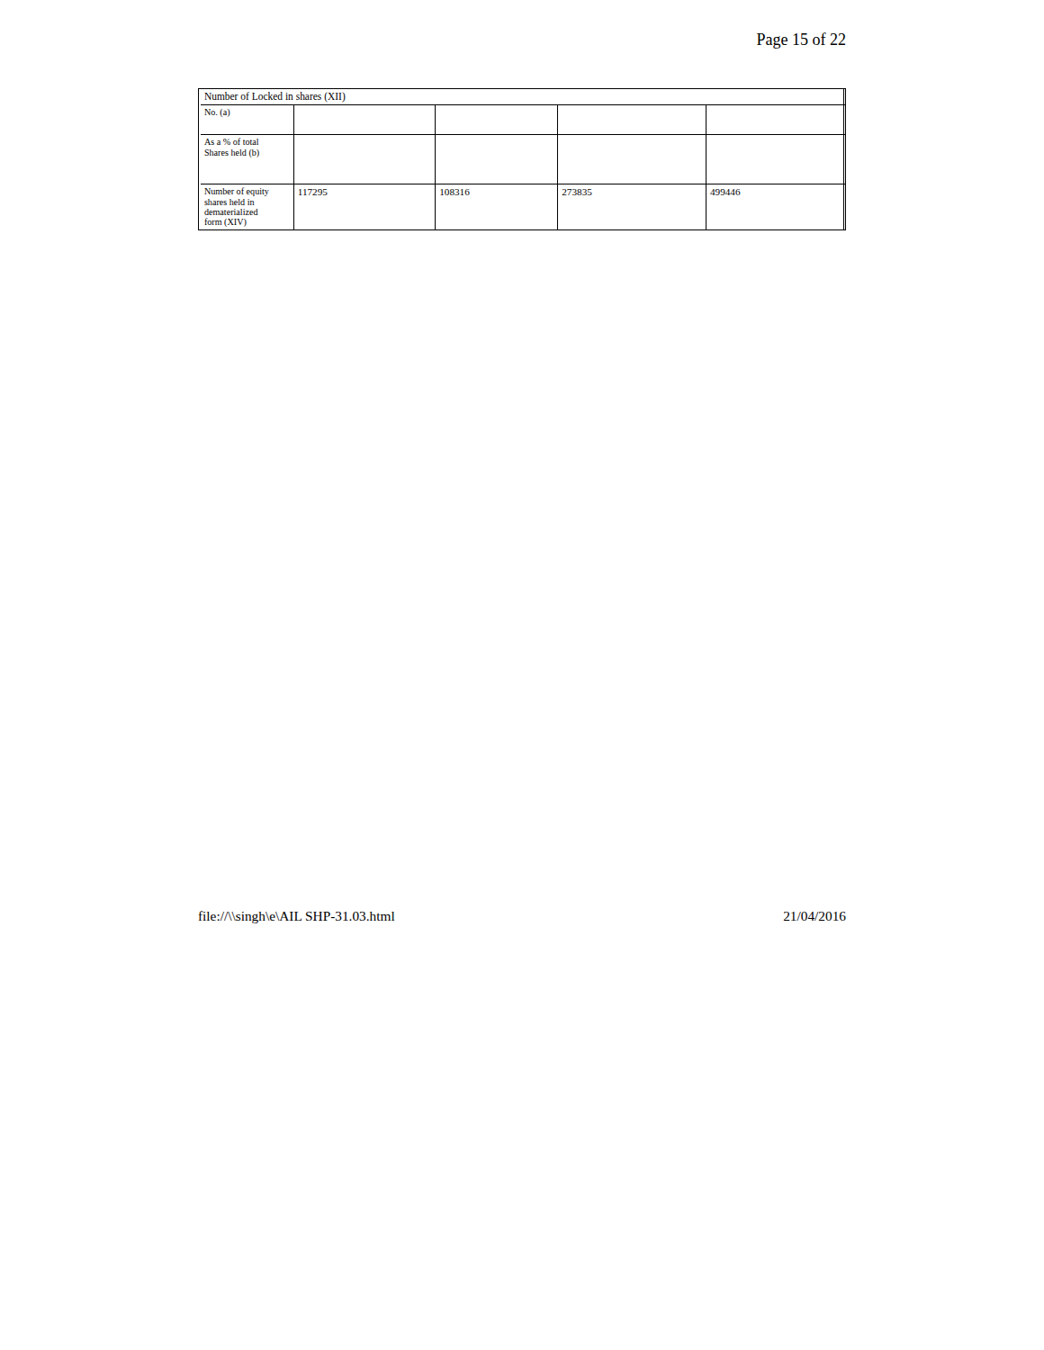Page 15 of 22
| Number of Locked in shares (XII) |
| No. (a) | | | | |
| As a % of total Shares held (b) | | | | |
| Number of equity shares held in dematerialized form (XIV) | 117295 | 108316 | 273835 | 499446 |
file://\\singh\e\AIL SHP-31.03.html
21/04/2016